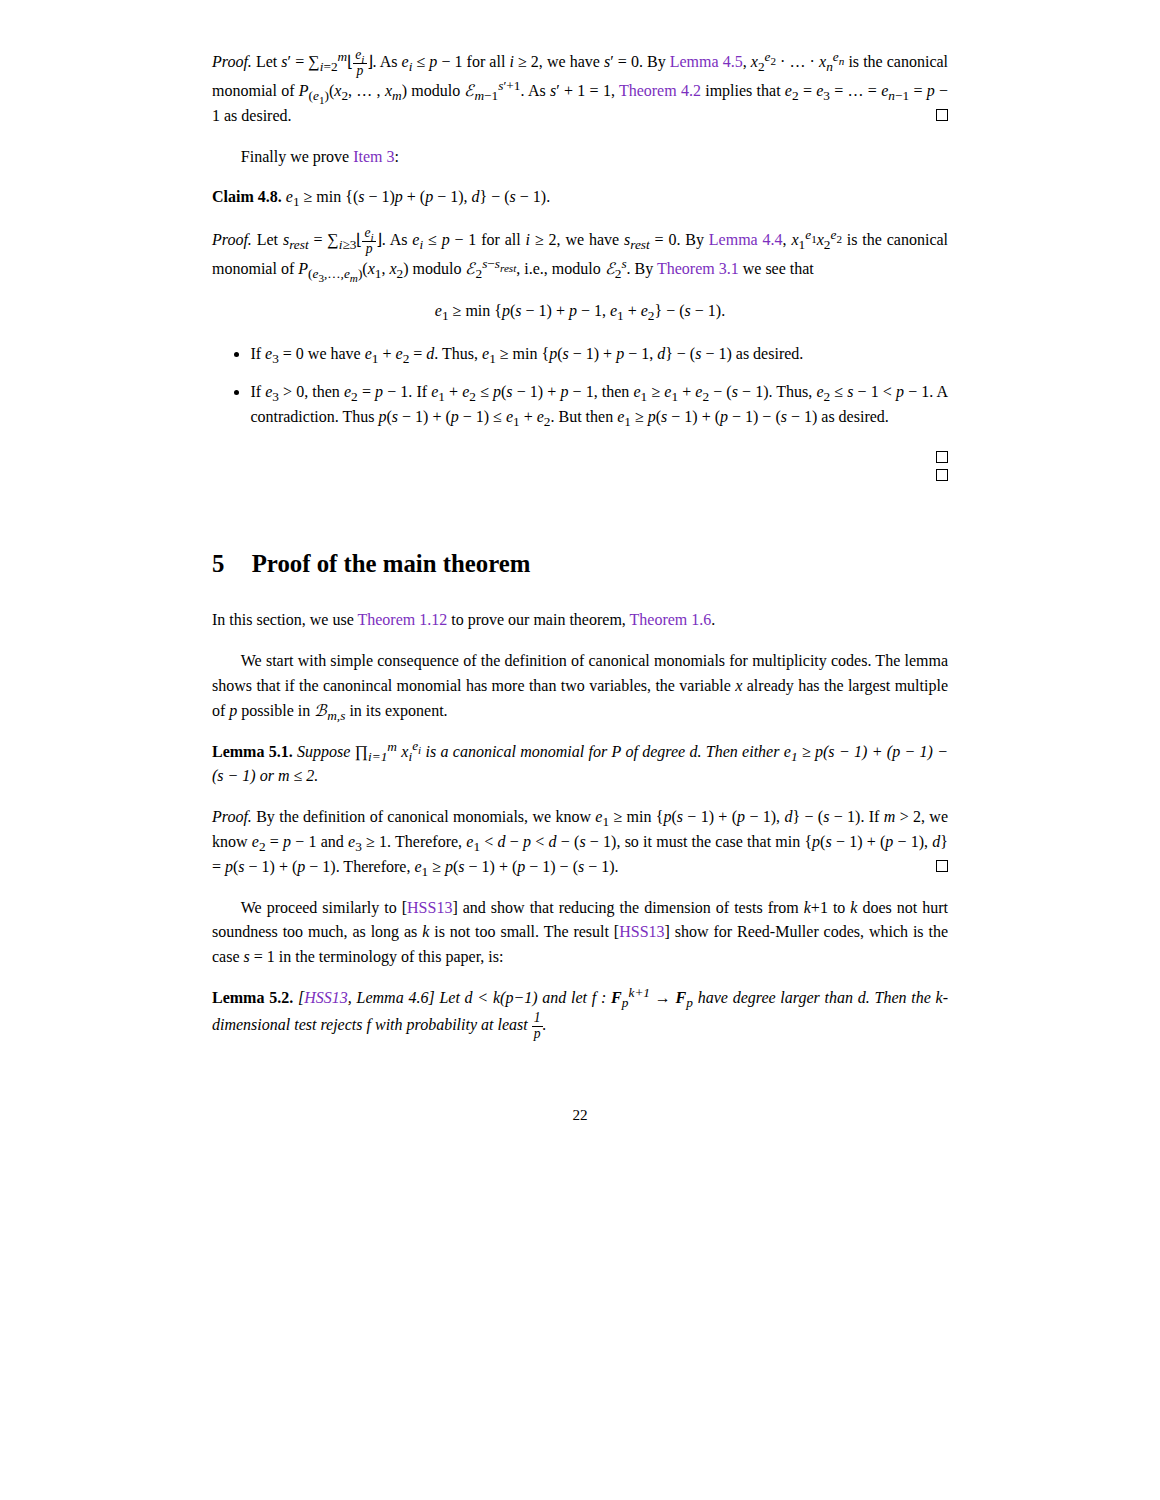Proof. Let s′ = ∑i=2m⌊ei p⌋. As ei ≤ p − 1 for all i ≥ 2, we have s′ = 0. By Lemma 4.5, x2e2 · … · xnen is the canonical monomial of P(e1)(x2, … , xm) modulo ℰm−1s′+1. As s′ + 1 = 1, Theorem 4.2 implies that e2 = e3 = … = en−1 = p − 1 as desired.
Finally we prove Item 3:
Claim 4.8. e1 ≥ min {(s − 1)p + (p − 1), d} − (s − 1).
Proof. Let srest = ∑i≥3⌊ei p⌋. As ei ≤ p − 1 for all i ≥ 2, we have srest = 0. By Lemma 4.4, x1e1x2e2 is the canonical monomial of P(e3,…,em)(x1, x2) modulo ℰ2s−srest, i.e., modulo ℰ2s. By Theorem 3.1 we see that
e1 ≥ min {p(s − 1) + p − 1, e1 + e2} − (s − 1).
If e3 = 0 we have e1 + e2 = d. Thus, e1 ≥ min {p(s − 1) + p − 1, d} − (s − 1) as desired.
If e3 > 0, then e2 = p − 1. If e1 + e2 ≤ p(s − 1) + p − 1, then e1 ≥ e1 + e2 − (s − 1). Thus, e2 ≤ s − 1 < p − 1. A contradiction. Thus p(s − 1) + (p − 1) ≤ e1 + e2. But then e1 ≥ p(s − 1) + (p − 1) − (s − 1) as desired.
5 Proof of the main theorem
In this section, we use Theorem 1.12 to prove our main theorem, Theorem 1.6.
We start with simple consequence of the definition of canonical monomials for multiplicity codes. The lemma shows that if the canonincal monomial has more than two variables, the variable x already has the largest multiple of p possible in ℬm,s in its exponent.
Lemma 5.1. Suppose ∏i=1m xiei is a canonical monomial for P of degree d. Then either e1 ≥ p(s − 1) + (p − 1) − (s − 1) or m ≤ 2.
Proof. By the definition of canonical monomials, we know e1 ≥ min {p(s − 1) + (p − 1), d} − (s − 1). If m > 2, we know e2 = p − 1 and e3 ≥ 1. Therefore, e1 < d − p < d − (s − 1), so it must the case that min {p(s − 1) + (p − 1), d} = p(s − 1) + (p − 1). Therefore, e1 ≥ p(s − 1) + (p − 1) − (s − 1).
We proceed similarly to [HSS13] and show that reducing the dimension of tests from k+1 to k does not hurt soundness too much, as long as k is not too small. The result [HSS13] show for Reed-Muller codes, which is the case s = 1 in the terminology of this paper, is:
Lemma 5.2. [HSS13, Lemma 4.6] Let d < k(p−1) and let f : Fpk+1 → Fp have degree larger than d. Then the k-dimensional test rejects f with probability at least 1 p.
22